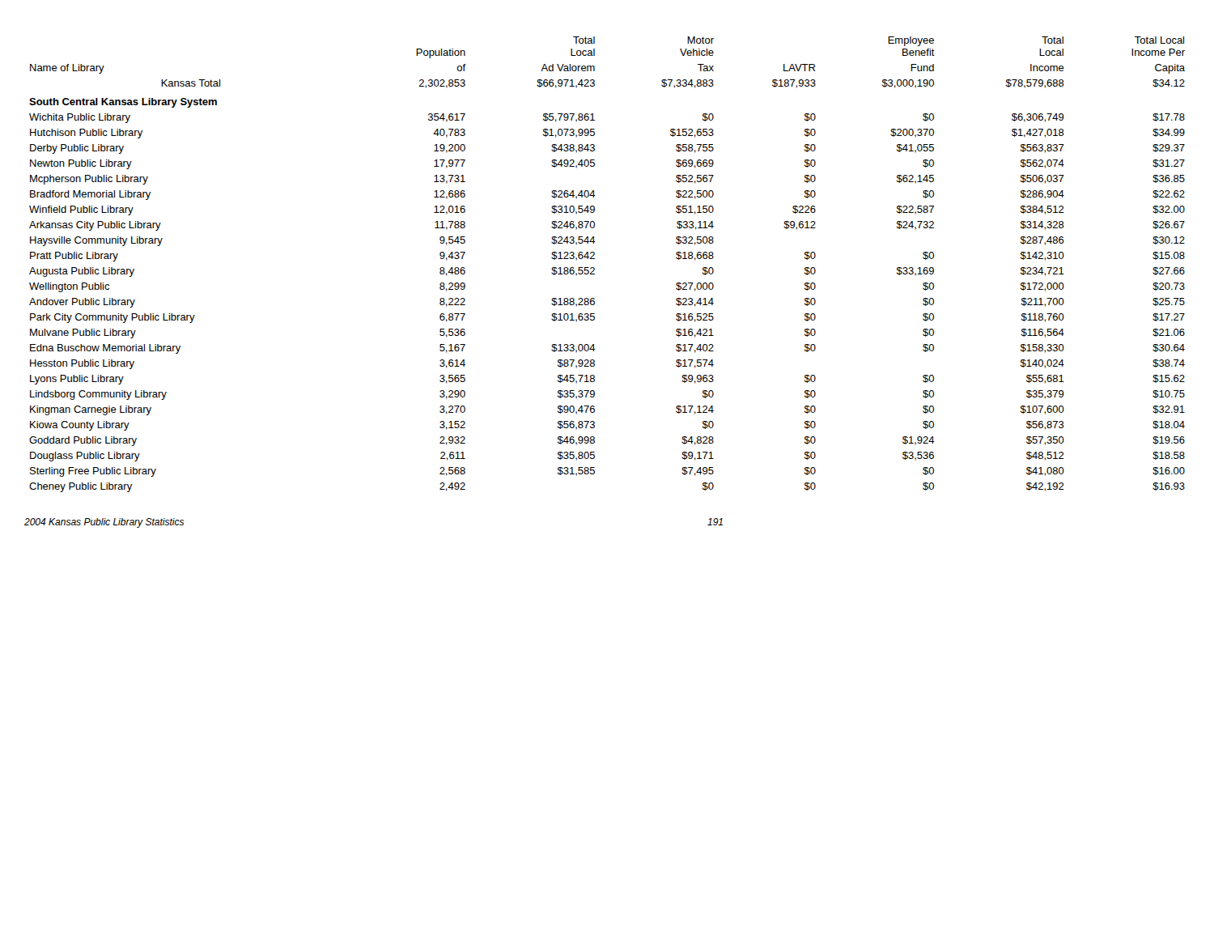| | Population | Total Local | Motor Vehicle | | Employee Benefit | Total Local | Total Local Income Per |
| --- | --- | --- | --- | --- | --- | --- | --- |
| Name of Library | of | Ad Valorem | Tax | LAVTR | Fund | Income | Capita |
| Kansas Total | 2,302,853 | $66,971,423 | $7,334,883 | $187,933 | $3,000,190 | $78,579,688 | $34.12 |
| South Central Kansas Library System |
| Wichita Public Library | 354,617 | $5,797,861 | $0 | $0 | $0 | $6,306,749 | $17.78 |
| Hutchison Public Library | 40,783 | $1,073,995 | $152,653 | $0 | $200,370 | $1,427,018 | $34.99 |
| Derby Public Library | 19,200 | $438,843 | $58,755 | $0 | $41,055 | $563,837 | $29.37 |
| Newton Public Library | 17,977 | $492,405 | $69,669 | $0 | $0 | $562,074 | $31.27 |
| Mcpherson Public Library | 13,731 | | $52,567 | $0 | $62,145 | $506,037 | $36.85 |
| Bradford Memorial Library | 12,686 | $264,404 | $22,500 | $0 | $0 | $286,904 | $22.62 |
| Winfield Public Library | 12,016 | $310,549 | $51,150 | $226 | $22,587 | $384,512 | $32.00 |
| Arkansas City Public Library | 11,788 | $246,870 | $33,114 | $9,612 | $24,732 | $314,328 | $26.67 |
| Haysville Community Library | 9,545 | $243,544 | $32,508 | | | $287,486 | $30.12 |
| Pratt Public Library | 9,437 | $123,642 | $18,668 | $0 | $0 | $142,310 | $15.08 |
| Augusta Public Library | 8,486 | $186,552 | $0 | $0 | $33,169 | $234,721 | $27.66 |
| Wellington Public | 8,299 | | $27,000 | $0 | $0 | $172,000 | $20.73 |
| Andover Public Library | 8,222 | $188,286 | $23,414 | $0 | $0 | $211,700 | $25.75 |
| Park City Community Public Library | 6,877 | $101,635 | $16,525 | $0 | $0 | $118,760 | $17.27 |
| Mulvane Public Library | 5,536 | | $16,421 | $0 | $0 | $116,564 | $21.06 |
| Edna Buschow Memorial Library | 5,167 | $133,004 | $17,402 | $0 | $0 | $158,330 | $30.64 |
| Hesston Public Library | 3,614 | $87,928 | $17,574 | | | $140,024 | $38.74 |
| Lyons Public Library | 3,565 | $45,718 | $9,963 | $0 | $0 | $55,681 | $15.62 |
| Lindsborg Community Library | 3,290 | $35,379 | $0 | $0 | $0 | $35,379 | $10.75 |
| Kingman Carnegie Library | 3,270 | $90,476 | $17,124 | $0 | $0 | $107,600 | $32.91 |
| Kiowa County Library | 3,152 | $56,873 | $0 | $0 | $0 | $56,873 | $18.04 |
| Goddard Public Library | 2,932 | $46,998 | $4,828 | $0 | $1,924 | $57,350 | $19.56 |
| Douglass Public Library | 2,611 | $35,805 | $9,171 | $0 | $3,536 | $48,512 | $18.58 |
| Sterling Free Public Library | 2,568 | $31,585 | $7,495 | $0 | $0 | $41,080 | $16.00 |
| Cheney Public Library | 2,492 | | $0 | $0 | $0 | $42,192 | $16.93 |
2004 Kansas Public Library Statistics 191